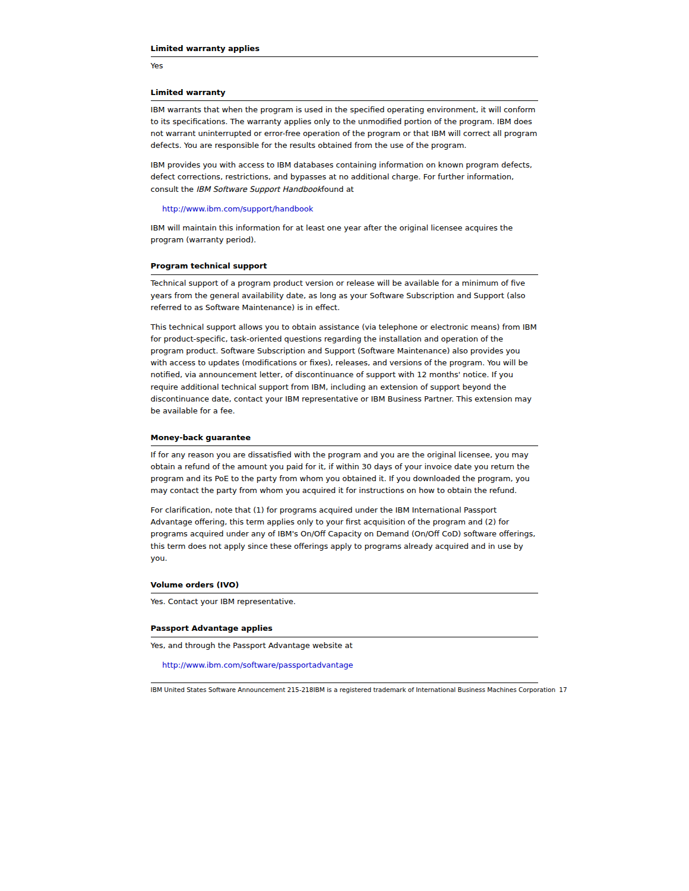Limited warranty applies
Yes
Limited warranty
IBM warrants that when the program is used in the specified operating environment, it will conform to its specifications. The warranty applies only to the unmodified portion of the program. IBM does not warrant uninterrupted or error-free operation of the program or that IBM will correct all program defects. You are responsible for the results obtained from the use of the program.
IBM provides you with access to IBM databases containing information on known program defects, defect corrections, restrictions, and bypasses at no additional charge. For further information, consult the IBM Software Support Handbookfound at
http://www.ibm.com/support/handbook
IBM will maintain this information for at least one year after the original licensee acquires the program (warranty period).
Program technical support
Technical support of a program product version or release will be available for a minimum of five years from the general availability date, as long as your Software Subscription and Support (also referred to as Software Maintenance) is in effect.
This technical support allows you to obtain assistance (via telephone or electronic means) from IBM for product-specific, task-oriented questions regarding the installation and operation of the program product. Software Subscription and Support (Software Maintenance) also provides you with access to updates (modifications or fixes), releases, and versions of the program. You will be notified, via announcement letter, of discontinuance of support with 12 months' notice. If you require additional technical support from IBM, including an extension of support beyond the discontinuance date, contact your IBM representative or IBM Business Partner. This extension may be available for a fee.
Money-back guarantee
If for any reason you are dissatisfied with the program and you are the original licensee, you may obtain a refund of the amount you paid for it, if within 30 days of your invoice date you return the program and its PoE to the party from whom you obtained it. If you downloaded the program, you may contact the party from whom you acquired it for instructions on how to obtain the refund.
For clarification, note that (1) for programs acquired under the IBM International Passport Advantage offering, this term applies only to your first acquisition of the program and (2) for programs acquired under any of IBM's On/Off Capacity on Demand (On/Off CoD) software offerings, this term does not apply since these offerings apply to programs already acquired and in use by you.
Volume orders (IVO)
Yes. Contact your IBM representative.
Passport Advantage applies
Yes, and through the Passport Advantage website at
http://www.ibm.com/software/passportadvantage
IBM United States Software Announcement 215-218 IBM is a registered trademark of International Business Machines Corporation17